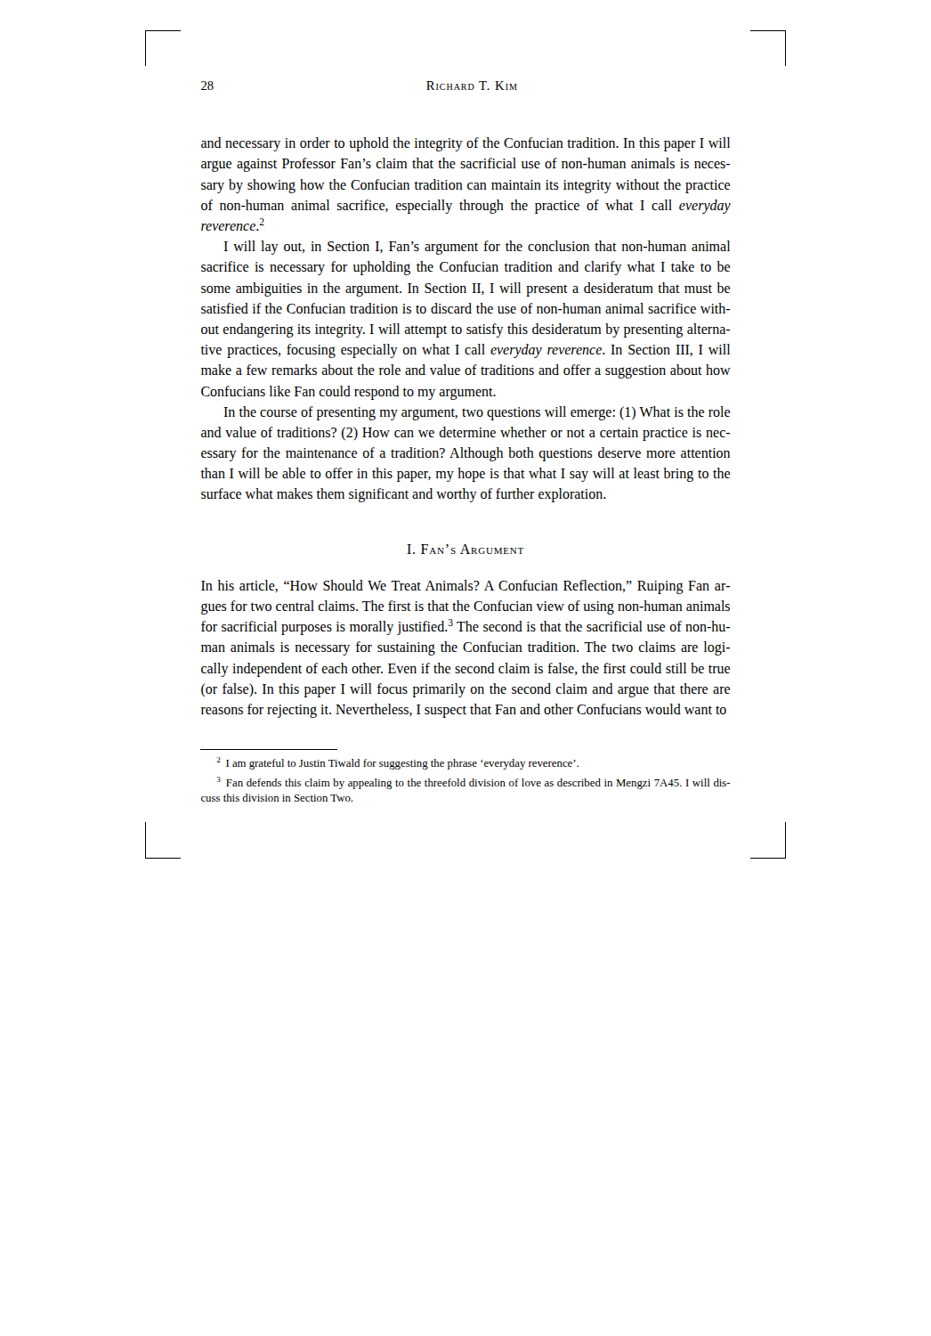28 Richard T. Kim
and necessary in order to uphold the integrity of the Confucian tradition. In this paper I will argue against Professor Fan’s claim that the sacrificial use of non-human animals is necessary by showing how the Confucian tradition can maintain its integrity without the practice of non-human animal sacrifice, especially through the practice of what I call everyday reverence.2
I will lay out, in Section I, Fan’s argument for the conclusion that non-human animal sacrifice is necessary for upholding the Confucian tradition and clarify what I take to be some ambiguities in the argument. In Section II, I will present a desideratum that must be satisfied if the Confucian tradition is to discard the use of non-human animal sacrifice without endangering its integrity. I will attempt to satisfy this desideratum by presenting alternative practices, focusing especially on what I call everyday reverence. In Section III, I will make a few remarks about the role and value of traditions and offer a suggestion about how Confucians like Fan could respond to my argument.
In the course of presenting my argument, two questions will emerge: (1) What is the role and value of traditions? (2) How can we determine whether or not a certain practice is necessary for the maintenance of a tradition? Although both questions deserve more attention than I will be able to offer in this paper, my hope is that what I say will at least bring to the surface what makes them significant and worthy of further exploration.
I. Fan’s Argument
In his article, “How Should We Treat Animals? A Confucian Reflection,” Ruiping Fan argues for two central claims. The first is that the Confucian view of using non-human animals for sacrificial purposes is morally justified.3 The second is that the sacrificial use of non-human animals is necessary for sustaining the Confucian tradition. The two claims are logically independent of each other. Even if the second claim is false, the first could still be true (or false). In this paper I will focus primarily on the second claim and argue that there are reasons for rejecting it. Nevertheless, I suspect that Fan and other Confucians would want to
2 I am grateful to Justin Tiwald for suggesting the phrase ‘everyday reverence’.
3 Fan defends this claim by appealing to the threefold division of love as described in Mengzi 7A45. I will discuss this division in Section Two.